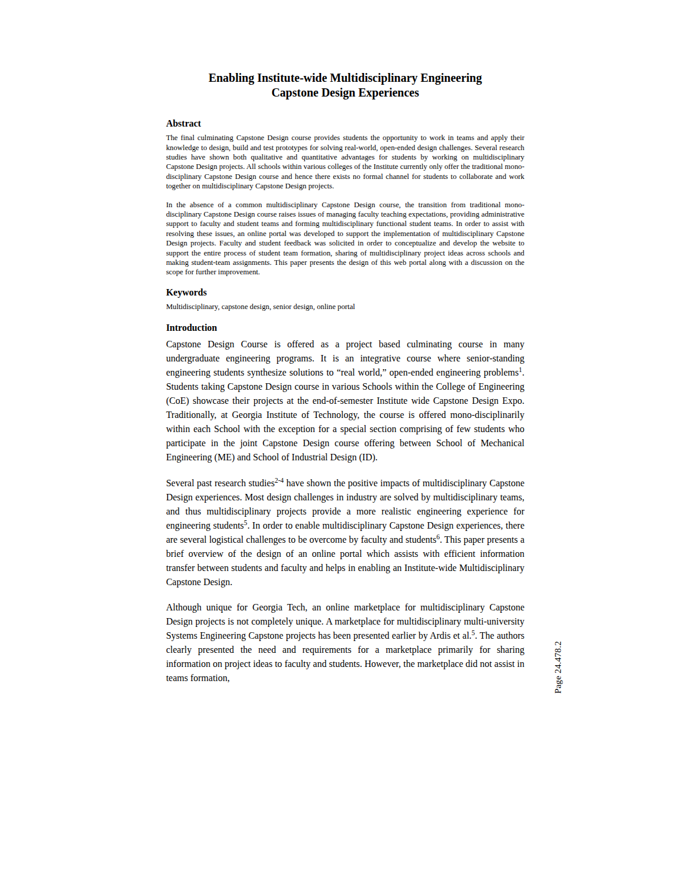Enabling Institute-wide Multidisciplinary Engineering
Capstone Design Experiences
Abstract
The final culminating Capstone Design course provides students the opportunity to work in teams and apply their knowledge to design, build and test prototypes for solving real-world, open-ended design challenges. Several research studies have shown both qualitative and quantitative advantages for students by working on multidisciplinary Capstone Design projects. All schools within various colleges of the Institute currently only offer the traditional mono-disciplinary Capstone Design course and hence there exists no formal channel for students to collaborate and work together on multidisciplinary Capstone Design projects.
In the absence of a common multidisciplinary Capstone Design course, the transition from traditional mono-disciplinary Capstone Design course raises issues of managing faculty teaching expectations, providing administrative support to faculty and student teams and forming multidisciplinary functional student teams. In order to assist with resolving these issues, an online portal was developed to support the implementation of multidisciplinary Capstone Design projects. Faculty and student feedback was solicited in order to conceptualize and develop the website to support the entire process of student team formation, sharing of multidisciplinary project ideas across schools and making student-team assignments. This paper presents the design of this web portal along with a discussion on the scope for further improvement.
Keywords
Multidisciplinary, capstone design, senior design, online portal
Introduction
Capstone Design Course is offered as a project based culminating course in many undergraduate engineering programs. It is an integrative course where senior-standing engineering students synthesize solutions to “real world,” open-ended engineering problems1. Students taking Capstone Design course in various Schools within the College of Engineering (CoE) showcase their projects at the end-of-semester Institute wide Capstone Design Expo. Traditionally, at Georgia Institute of Technology, the course is offered mono-disciplinarily within each School with the exception for a special section comprising of few students who participate in the joint Capstone Design course offering between School of Mechanical Engineering (ME) and School of Industrial Design (ID).
Several past research studies2-4 have shown the positive impacts of multidisciplinary Capstone Design experiences. Most design challenges in industry are solved by multidisciplinary teams, and thus multidisciplinary projects provide a more realistic engineering experience for engineering students5. In order to enable multidisciplinary Capstone Design experiences, there are several logistical challenges to be overcome by faculty and students6. This paper presents a brief overview of the design of an online portal which assists with efficient information transfer between students and faculty and helps in enabling an Institute-wide Multidisciplinary Capstone Design.
Although unique for Georgia Tech, an online marketplace for multidisciplinary Capstone Design projects is not completely unique. A marketplace for multidisciplinary multi-university Systems Engineering Capstone projects has been presented earlier by Ardis et al.5. The authors clearly presented the need and requirements for a marketplace primarily for sharing information on project ideas to faculty and students. However, the marketplace did not assist in teams formation,
Page 24.478.2